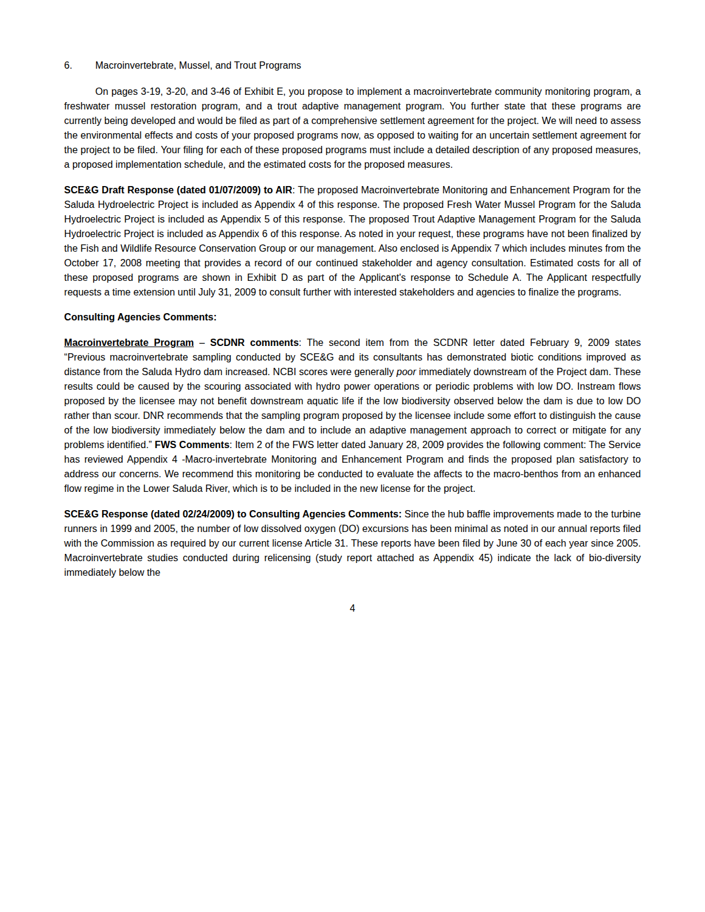6. Macroinvertebrate, Mussel, and Trout Programs
On pages 3-19, 3-20, and 3-46 of Exhibit E, you propose to implement a macroinvertebrate community monitoring program, a freshwater mussel restoration program, and a trout adaptive management program. You further state that these programs are currently being developed and would be filed as part of a comprehensive settlement agreement for the project. We will need to assess the environmental effects and costs of your proposed programs now, as opposed to waiting for an uncertain settlement agreement for the project to be filed. Your filing for each of these proposed programs must include a detailed description of any proposed measures, a proposed implementation schedule, and the estimated costs for the proposed measures.
SCE&G Draft Response (dated 01/07/2009) to AIR: The proposed Macroinvertebrate Monitoring and Enhancement Program for the Saluda Hydroelectric Project is included as Appendix 4 of this response. The proposed Fresh Water Mussel Program for the Saluda Hydroelectric Project is included as Appendix 5 of this response. The proposed Trout Adaptive Management Program for the Saluda Hydroelectric Project is included as Appendix 6 of this response. As noted in your request, these programs have not been finalized by the Fish and Wildlife Resource Conservation Group or our management. Also enclosed is Appendix 7 which includes minutes from the October 17, 2008 meeting that provides a record of our continued stakeholder and agency consultation. Estimated costs for all of these proposed programs are shown in Exhibit D as part of the Applicant's response to Schedule A. The Applicant respectfully requests a time extension until July 31, 2009 to consult further with interested stakeholders and agencies to finalize the programs.
Consulting Agencies Comments:
Macroinvertebrate Program – SCDNR comments: The second item from the SCDNR letter dated February 9, 2009 states “Previous macroinvertebrate sampling conducted by SCE&G and its consultants has demonstrated biotic conditions improved as distance from the Saluda Hydro dam increased. NCBI scores were generally poor immediately downstream of the Project dam. These results could be caused by the scouring associated with hydro power operations or periodic problems with low DO. Instream flows proposed by the licensee may not benefit downstream aquatic life if the low biodiversity observed below the dam is due to low DO rather than scour. DNR recommends that the sampling program proposed by the licensee include some effort to distinguish the cause of the low biodiversity immediately below the dam and to include an adaptive management approach to correct or mitigate for any problems identified.” FWS Comments: Item 2 of the FWS letter dated January 28, 2009 provides the following comment: The Service has reviewed Appendix 4 -Macro-invertebrate Monitoring and Enhancement Program and finds the proposed plan satisfactory to address our concerns. We recommend this monitoring be conducted to evaluate the affects to the macro-benthos from an enhanced flow regime in the Lower Saluda River, which is to be included in the new license for the project.
SCE&G Response (dated 02/24/2009) to Consulting Agencies Comments: Since the hub baffle improvements made to the turbine runners in 1999 and 2005, the number of low dissolved oxygen (DO) excursions has been minimal as noted in our annual reports filed with the Commission as required by our current license Article 31. These reports have been filed by June 30 of each year since 2005. Macroinvertebrate studies conducted during relicensing (study report attached as Appendix 45) indicate the lack of bio-diversity immediately below the
4